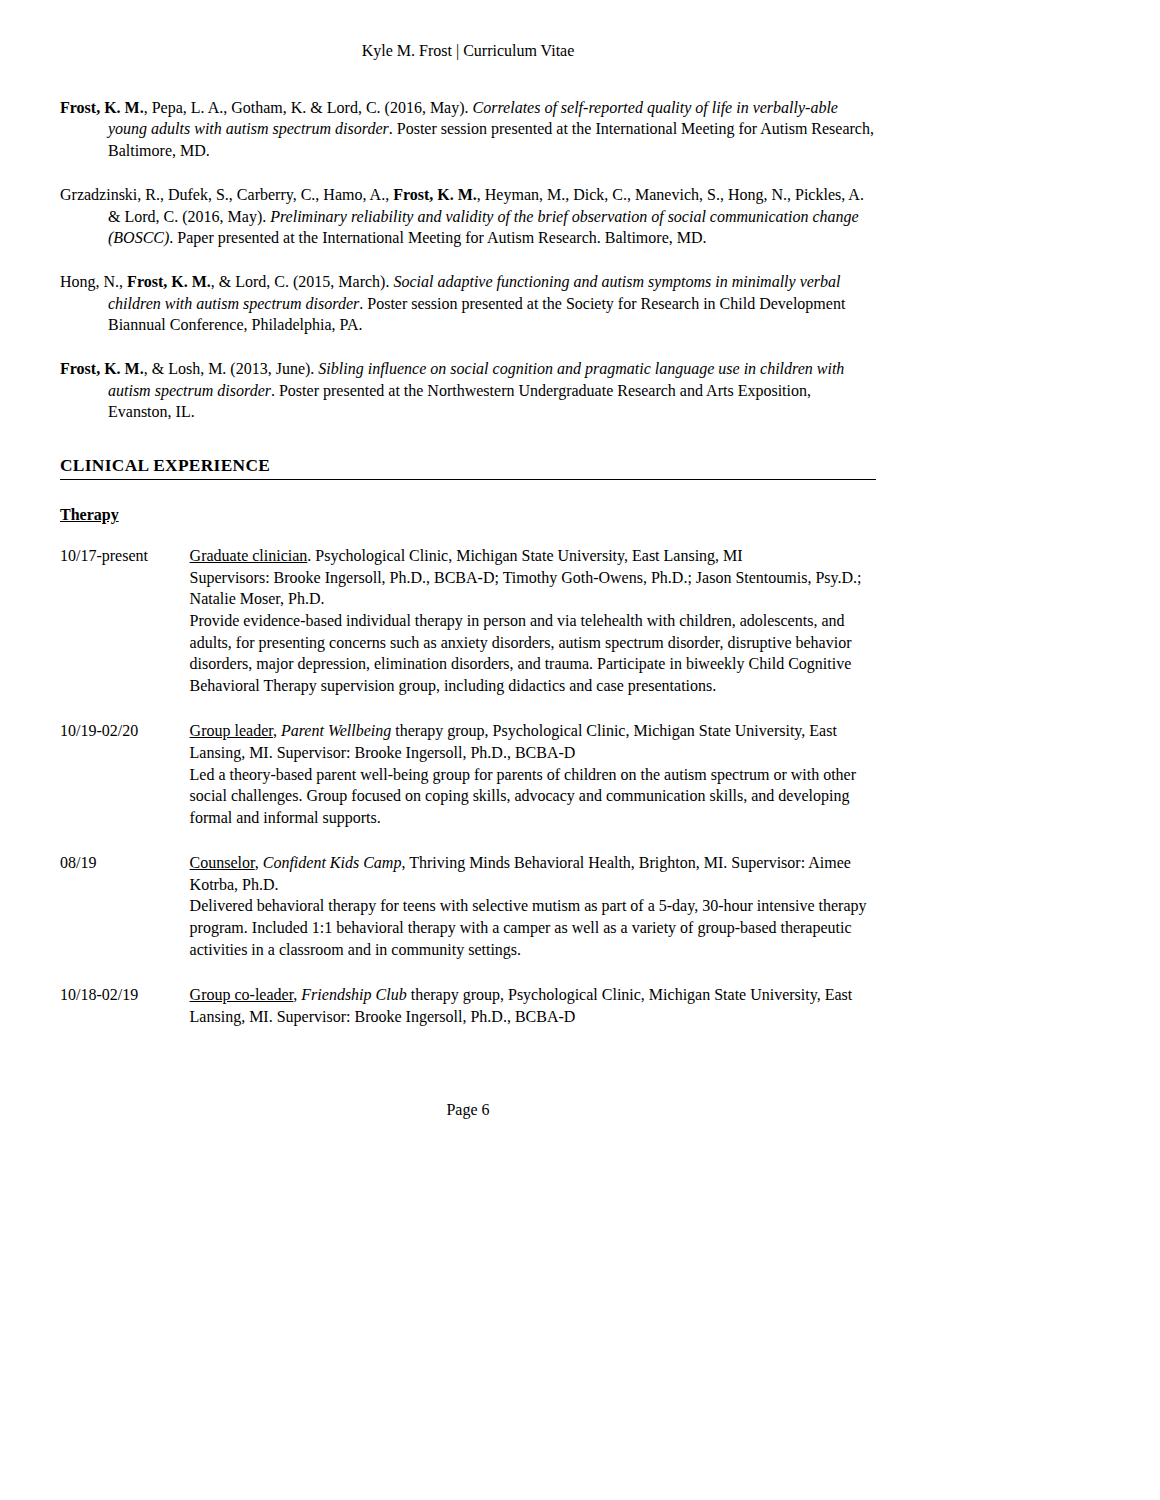Kyle M. Frost | Curriculum Vitae
Frost, K. M., Pepa, L. A., Gotham, K. & Lord, C. (2016, May). Correlates of self-reported quality of life in verbally-able young adults with autism spectrum disorder. Poster session presented at the International Meeting for Autism Research, Baltimore, MD.
Grzadzinski, R., Dufek, S., Carberry, C., Hamo, A., Frost, K. M., Heyman, M., Dick, C., Manevich, S., Hong, N., Pickles, A. & Lord, C. (2016, May). Preliminary reliability and validity of the brief observation of social communication change (BOSCC). Paper presented at the International Meeting for Autism Research. Baltimore, MD.
Hong, N., Frost, K. M., & Lord, C. (2015, March). Social adaptive functioning and autism symptoms in minimally verbal children with autism spectrum disorder. Poster session presented at the Society for Research in Child Development Biannual Conference, Philadelphia, PA.
Frost, K. M., & Losh, M. (2013, June). Sibling influence on social cognition and pragmatic language use in children with autism spectrum disorder. Poster presented at the Northwestern Undergraduate Research and Arts Exposition, Evanston, IL.
CLINICAL EXPERIENCE
Therapy
| 10/17-present | Graduate clinician . Psychological Clinic, Michigan State University, East Lansing, MI Supervisors: Brooke Ingersoll, Ph.D., BCBA-D; Timothy Goth-Owens, Ph.D.; Jason Stentoumis, Psy.D.; Natalie Moser, Ph.D. Provide evidence-based individual therapy in person and via telehealth with children, adolescents, and adults, for presenting concerns such as anxiety disorders, autism spectrum disorder, disruptive behavior disorders, major depression, elimination disorders, and trauma. Participate in biweekly Child Cognitive Behavioral Therapy supervision group, including didactics and case presentations. |
| 10/19-02/20 | Group leader , Parent Wellbeing therapy group, Psychological Clinic, Michigan State University, East Lansing, MI. Supervisor: Brooke Ingersoll, Ph.D., BCBA-D Led a theory-based parent well-being group for parents of children on the autism spectrum or with other social challenges. Group focused on coping skills, advocacy and communication skills, and developing formal and informal supports. |
| 08/19 | Counselor , Confident Kids Camp , Thriving Minds Behavioral Health, Brighton, MI. Supervisor: Aimee Kotrba, Ph.D. Delivered behavioral therapy for teens with selective mutism as part of a 5-day, 30-hour intensive therapy program. Included 1:1 behavioral therapy with a camper as well as a variety of group-based therapeutic activities in a classroom and in community settings. |
| 10/18-02/19 | Group co-leader , Friendship Club therapy group, Psychological Clinic, Michigan State University, East Lansing, MI. Supervisor: Brooke Ingersoll, Ph.D., BCBA-D |
Page 6